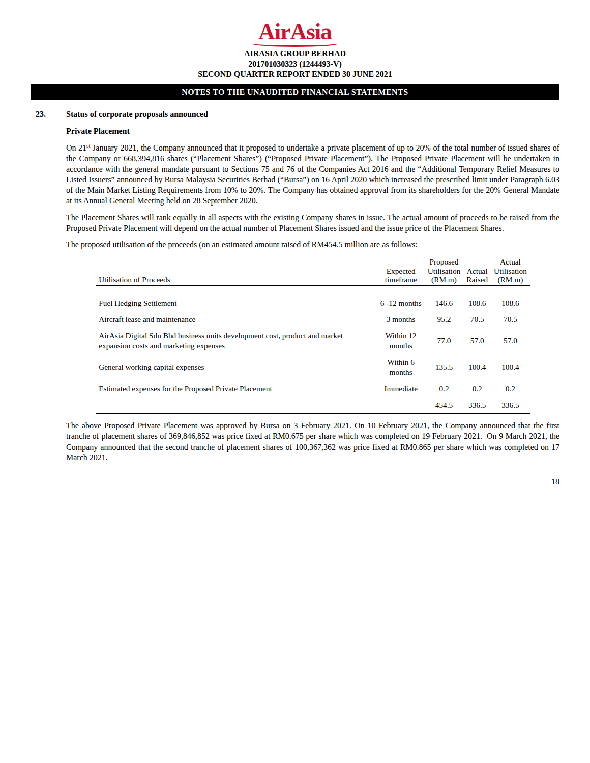AirAsia
AIRASIA GROUP BERHAD
201701030323 (1244493-V)
SECOND QUARTER REPORT ENDED 30 JUNE 2021
NOTES TO THE UNAUDITED FINANCIAL STATEMENTS
23.
Status of corporate proposals announced
Private Placement
On 21st January 2021, the Company announced that it proposed to undertake a private placement of up to 20% of the total number of issued shares of the Company or 668,394,816 shares (“Placement Shares”) (“Proposed Private Placement”). The Proposed Private Placement will be undertaken in accordance with the general mandate pursuant to Sections 75 and 76 of the Companies Act 2016 and the “Additional Temporary Relief Measures to Listed Issuers” announced by Bursa Malaysia Securities Berhad (“Bursa”) on 16 April 2020 which increased the prescribed limit under Paragraph 6.03 of the Main Market Listing Requirements from 10% to 20%. The Company has obtained approval from its shareholders for the 20% General Mandate at its Annual General Meeting held on 28 September 2020.
The Placement Shares will rank equally in all aspects with the existing Company shares in issue. The actual amount of proceeds to be raised from the Proposed Private Placement will depend on the actual number of Placement Shares issued and the issue price of the Placement Shares.
The proposed utilisation of the proceeds (on an estimated amount raised of RM454.5 million are as follows:
| Utilisation of Proceeds | Expected timeframe | Proposed Utilisation (RM m) | Actual Raised | Actual Utilisation (RM m) |
| --- | --- | --- | --- | --- |
| Fuel Hedging Settlement | 6 -12 months | 146.6 | 108.6 | 108.6 |
| Aircraft lease and maintenance | 3 months | 95.2 | 70.5 | 70.5 |
| AirAsia Digital Sdn Bhd business units development cost, product and market expansion costs and marketing expenses | Within 12 months | 77.0 | 57.0 | 57.0 |
| General working capital expenses | Within 6 months | 135.5 | 100.4 | 100.4 |
| Estimated expenses for the Proposed Private Placement | Immediate | 0.2 | 0.2 | 0.2 |
| | | 454.5 | 336.5 | 336.5 |
The above Proposed Private Placement was approved by Bursa on 3 February 2021. On 10 February 2021, the Company announced that the first tranche of placement shares of 369,846,852 was price fixed at RM0.675 per share which was completed on 19 February 2021. On 9 March 2021, the Company announced that the second tranche of placement shares of 100,367,362 was price fixed at RM0.865 per share which was completed on 17 March 2021.
18